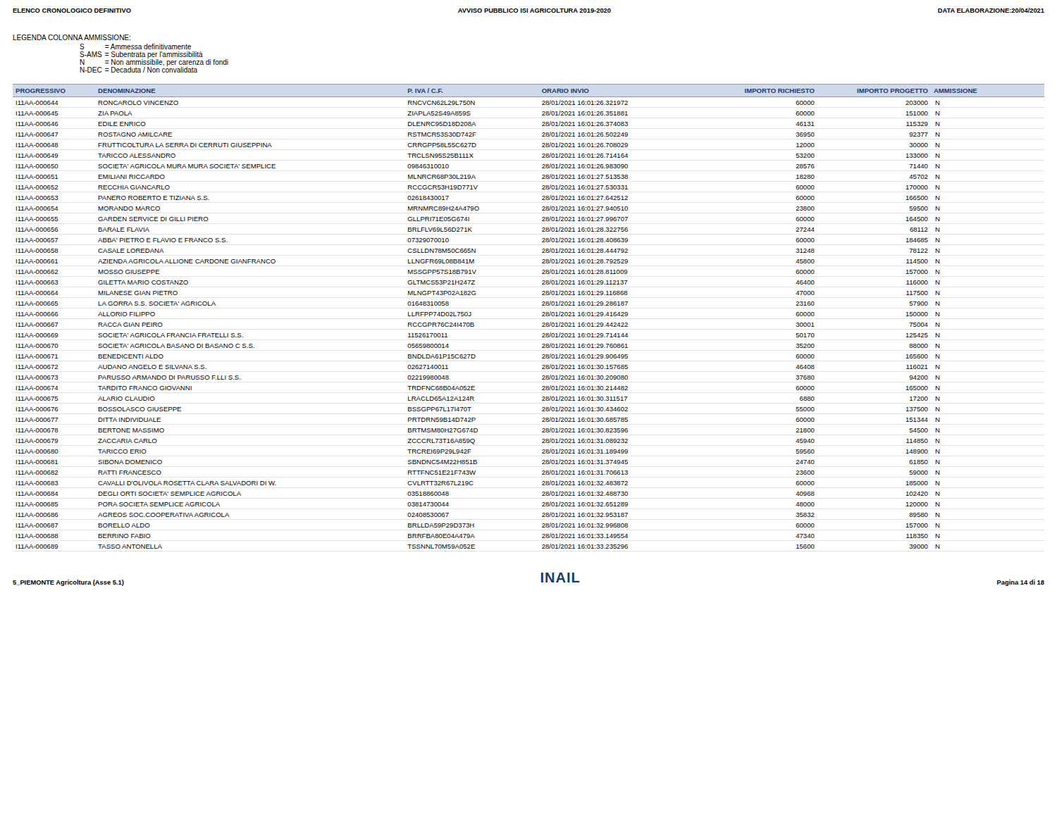ELENCO CRONOLOGICO DEFINITIVO
AVVISO PUBBLICO ISI AGRICOLTURA 2019-2020
DATA ELABORAZIONE:20/04/2021
LEGENDA COLONNA AMMISSIONE:
| S | = Ammessa definitivamente |
| S-AMS | = Subentrata per l'ammissibilità |
| N | = Non ammissibile, per carenza di fondi |
| N-DEC | = Decaduta / Non convalidata |
| PROGRESSIVO | DENOMINAZIONE | P. IVA / C.F. | ORARIO INVIO | IMPORTO RICHIESTO | IMPORTO PROGETTO | AMMISSIONE |
| --- | --- | --- | --- | --- | --- | --- |
| I11AA-000644 | RONCAROLO VINCENZO | RNCVCN62L29L750N | 28/01/2021 16:01:26.321972 | 60000 | 203000 | N |
| I11AA-000645 | ZIA PAOLA | ZIAPLA52S49A859S | 28/01/2021 16:01:26.351881 | 60000 | 151000 | N |
| I11AA-000646 | EDILE ENRICO | DLENRC95D18D208A | 28/01/2021 16:01:26.374083 | 46131 | 115329 | N |
| I11AA-000647 | ROSTAGNO AMILCARE | RSTMCR53S30D742F | 28/01/2021 16:01:26.502249 | 36950 | 92377 | N |
| I11AA-000648 | FRUTTICOLTURA LA SERRA DI CERRUTI GIUSEPPINA | CRRGPP58L55C627D | 28/01/2021 16:01:26.708029 | 12000 | 30000 | N |
| I11AA-000649 | TARICCO ALESSANDRO | TRCLSN95S25B111X | 28/01/2021 16:01:26.714164 | 53200 | 133000 | N |
| I11AA-000650 | SOCIETA' AGRICOLA MURA MURA SOCIETA' SEMPLICE | 09846310010 | 28/01/2021 16:01:26.983090 | 28576 | 71440 | N |
| I11AA-000651 | EMILIANI RICCARDO | MLNRCR68P30L219A | 28/01/2021 16:01:27.513538 | 18280 | 45702 | N |
| I11AA-000652 | RECCHIA GIANCARLO | RCCGCR53H19D771V | 28/01/2021 16:01:27.530331 | 60000 | 170000 | N |
| I11AA-000653 | PANERO ROBERTO E TIZIANA S.S. | 02618430017 | 28/01/2021 16:01:27.642512 | 60000 | 166500 | N |
| I11AA-000654 | MORANDO MARCO | MRNMRC89H24A479O | 28/01/2021 16:01:27.940510 | 23800 | 59500 | N |
| I11AA-000655 | GARDEN SERVICE DI GILLI PIERO | GLLPRI71E05G674I | 28/01/2021 16:01:27.996707 | 60000 | 164500 | N |
| I11AA-000656 | BARALE FLAVIA | BRLFLV69L56D271K | 28/01/2021 16:01:28.322756 | 27244 | 68112 | N |
| I11AA-000657 | ABBA' PIETRO E FLAVIO E FRANCO S.S. | 07329070010 | 28/01/2021 16:01:28.408639 | 60000 | 184685 | N |
| I11AA-000658 | CASALE LOREDANA | CSLLDN78M50C665N | 28/01/2021 16:01:28.444792 | 31248 | 78122 | N |
| I11AA-000661 | AZIENDA AGRICOLA ALLIONE CARDONE GIANFRANCO | LLNGFR69L08B841M | 28/01/2021 16:01:28.792529 | 45800 | 114500 | N |
| I11AA-000662 | MOSSO GIUSEPPE | MSSGPP57S18B791V | 28/01/2021 16:01:28.811009 | 60000 | 157000 | N |
| I11AA-000663 | GILETTA MARIO COSTANZO | GLTMCS53P21H247Z | 28/01/2021 16:01:29.112137 | 46400 | 116000 | N |
| I11AA-000664 | MILANESE GIAN PIETRO | MLNGPT43P02A182G | 28/01/2021 16:01:29.116868 | 47000 | 117500 | N |
| I11AA-000665 | LA GORRA S.S. SOCIETA' AGRICOLA | 01648310058 | 28/01/2021 16:01:29.286187 | 23160 | 57900 | N |
| I11AA-000666 | ALLORIO FILIPPO | LLRFPP74D02L750J | 28/01/2021 16:01:29.416429 | 60000 | 150000 | N |
| I11AA-000667 | RACCA GIAN PEIRO | RCCGPR76C24I470B | 28/01/2021 16:01:29.442422 | 30001 | 75004 | N |
| I11AA-000669 | SOCIETA' AGRICOLA FRANCIA FRATELLI S.S. | 11526170011 | 28/01/2021 16:01:29.714144 | 50170 | 125425 | N |
| I11AA-000670 | SOCIETA' AGRICOLA BASANO DI BASANO C S.S. | 05659800014 | 28/01/2021 16:01:29.760861 | 35200 | 88000 | N |
| I11AA-000671 | BENEDICENTI ALDO | BNDLDA61P15C627D | 28/01/2021 16:01:29.906495 | 60000 | 165600 | N |
| I11AA-000672 | AUDANO ANGELO E SILVANA S.S. | 02627140011 | 28/01/2021 16:01:30.157685 | 46408 | 116021 | N |
| I11AA-000673 | PARUSSO ARMANDO DI PARUSSO F.LLI S.S. | 02219980048 | 28/01/2021 16:01:30.209080 | 37680 | 94200 | N |
| I11AA-000674 | TARDITO FRANCO GIOVANNI | TRDFNC68B04A052E | 28/01/2021 16:01:30.214482 | 60000 | 165000 | N |
| I11AA-000675 | ALARIO CLAUDIO | LRACLD65A12A124R | 28/01/2021 16:01:30.311517 | 6880 | 17200 | N |
| I11AA-000676 | BOSSOLASCO GIUSEPPE | BSSGPP67L17I470T | 28/01/2021 16:01:30.434602 | 55000 | 137500 | N |
| I11AA-000677 | DITTA INDIVIDUALE | PRTDRN59B14D742P | 28/01/2021 16:01:30.685785 | 60000 | 151344 | N |
| I11AA-000678 | BERTONE MASSIMO | BRTMSM80H27G674D | 28/01/2021 16:01:30.823596 | 21800 | 54500 | N |
| I11AA-000679 | ZACCARIA CARLO | ZCCCRL73T16A859Q | 28/01/2021 16:01:31.089232 | 45940 | 114850 | N |
| I11AA-000680 | TARICCO ERIO | TRCREI69P29L942F | 28/01/2021 16:01:31.189499 | 59560 | 148900 | N |
| I11AA-000681 | SIBONA DOMENICO | SBNDNC54M22H851B | 28/01/2021 16:01:31.374945 | 24740 | 61850 | N |
| I11AA-000682 | RATTI FRANCESCO | RTTFNC51E21F743W | 28/01/2021 16:01:31.706613 | 23600 | 59000 | N |
| I11AA-000683 | CAVALLI D'OLIVOLA ROSETTA CLARA SALVADORI DI W. | CVLRTT32R67L219C | 28/01/2021 16:01:32.483872 | 60000 | 185000 | N |
| I11AA-000684 | DEGLI ORTI SOCIETA' SEMPLICE AGRICOLA | 03518860048 | 28/01/2021 16:01:32.488730 | 40968 | 102420 | N |
| I11AA-000685 | PORA SOCIETA SEMPLICE AGRICOLA | 03814730044 | 28/01/2021 16:01:32.651289 | 48000 | 120000 | N |
| I11AA-000686 | AGREOS SOC.COOPERATIVA AGRICOLA | 02408530067 | 28/01/2021 16:01:32.953187 | 35832 | 89580 | N |
| I11AA-000687 | BORELLO ALDO | BRLLDA59P29D373H | 28/01/2021 16:01:32.996808 | 60000 | 157000 | N |
| I11AA-000688 | BERRINO FABIO | BRRFBA80E04A479A | 28/01/2021 16:01:33.149554 | 47340 | 118350 | N |
| I11AA-000689 | TASSO ANTONELLA | TSSNNL70M59A052E | 28/01/2021 16:01:33.235296 | 15600 | 39000 | N |
5_PIEMONTE Agricoltura (Asse 5.1)
INAIL
Pagina 14 di 18